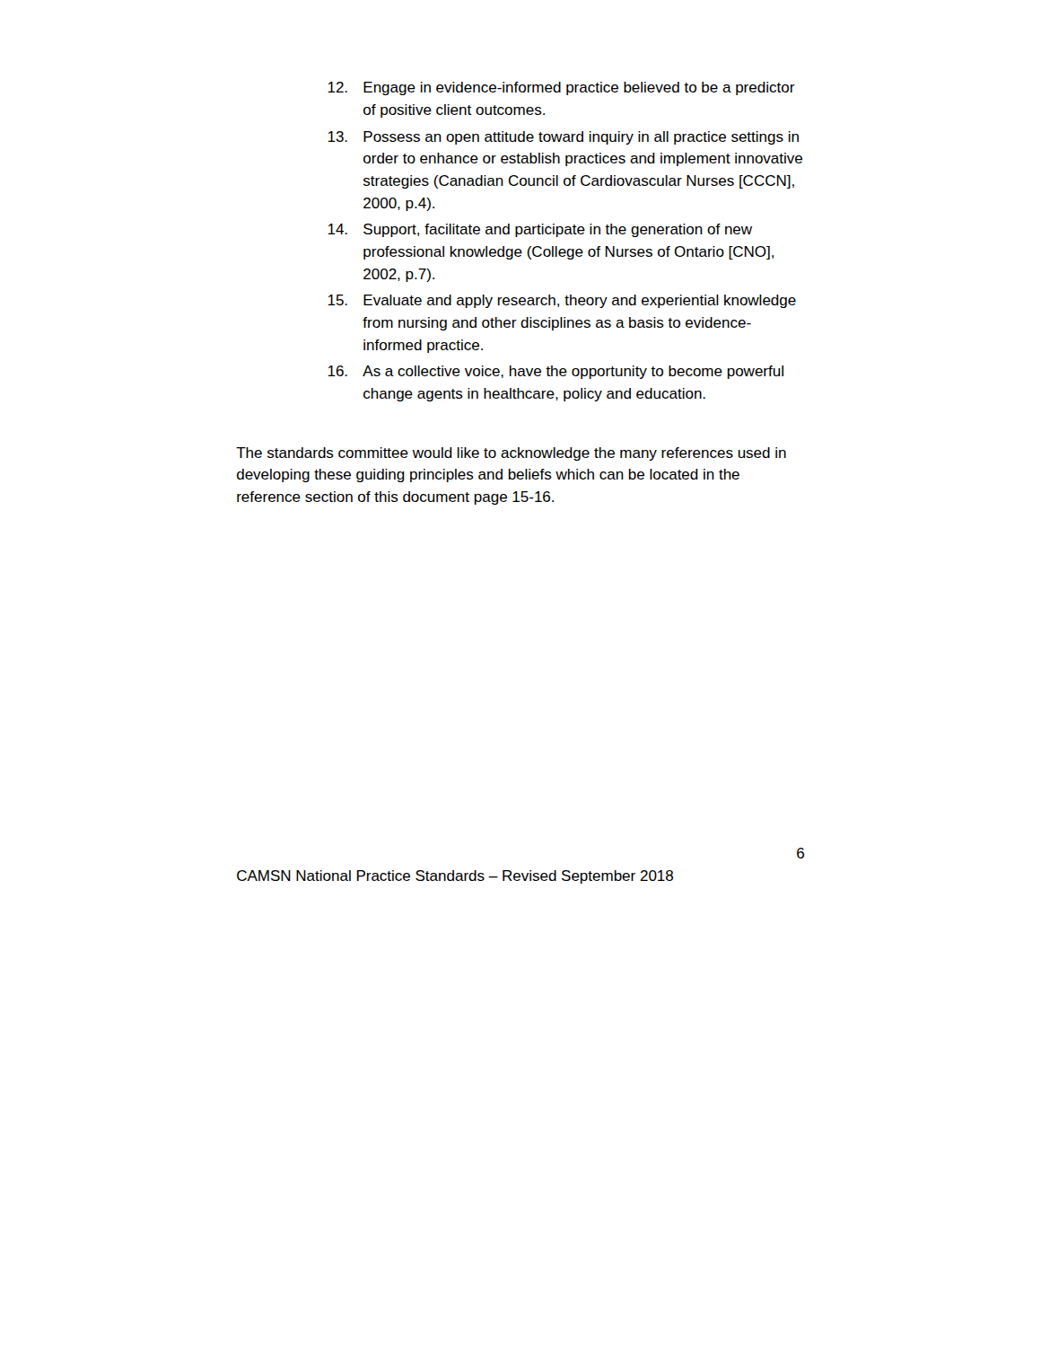Engage in evidence-informed practice believed to be a predictor of positive client outcomes.
Possess an open attitude toward inquiry in all practice settings in order to enhance or establish practices and implement innovative strategies (Canadian Council of Cardiovascular Nurses [CCCN], 2000, p.4).
Support, facilitate and participate in the generation of new professional knowledge (College of Nurses of Ontario [CNO], 2002, p.7).
Evaluate and apply research, theory and experiential knowledge from nursing and other disciplines as a basis to evidence- informed practice.
As a collective voice, have the opportunity to become powerful change agents in healthcare, policy and education.
The standards committee would like to acknowledge the many references used in developing these guiding principles and beliefs which can be located in the reference section of this document page 15-16.
6
CAMSN National Practice Standards – Revised September 2018